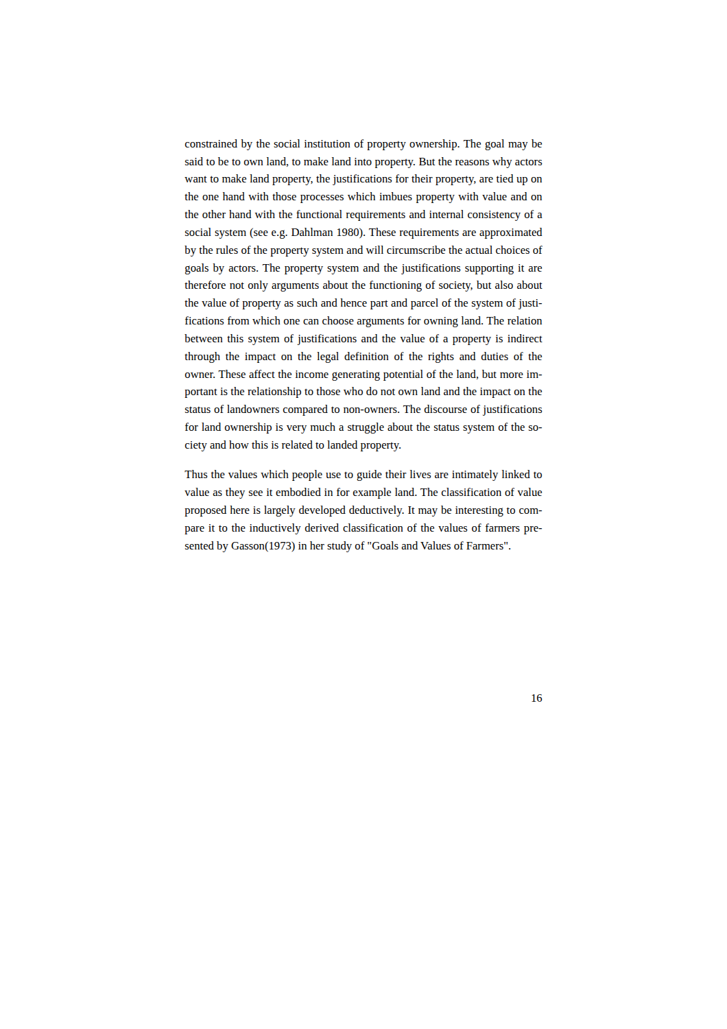constrained by the social institution of property ownership. The goal may be said to be to own land, to make land into property. But the reasons why actors want to make land property, the justifications for their property, are tied up on the one hand with those processes which imbues property with value and on the other hand with the functional requirements and internal consistency of a social system (see e.g. Dahlman 1980). These requirements are approximated by the rules of the property system and will circumscribe the actual choices of goals by actors. The property system and the justifications supporting it are therefore not only arguments about the functioning of society, but also about the value of property as such and hence part and parcel of the system of justifications from which one can choose arguments for owning land. The relation between this system of justifications and the value of a property is indirect through the impact on the legal definition of the rights and duties of the owner. These affect the income generating potential of the land, but more important is the relationship to those who do not own land and the impact on the status of landowners compared to non-owners. The discourse of justifications for land ownership is very much a struggle about the status system of the society and how this is related to landed property.
Thus the values which people use to guide their lives are intimately linked to value as they see it embodied in for example land. The classification of value proposed here is largely developed deductively. It may be interesting to compare it to the inductively derived classification of the values of farmers presented by Gasson(1973) in her study of "Goals and Values of Farmers".
16